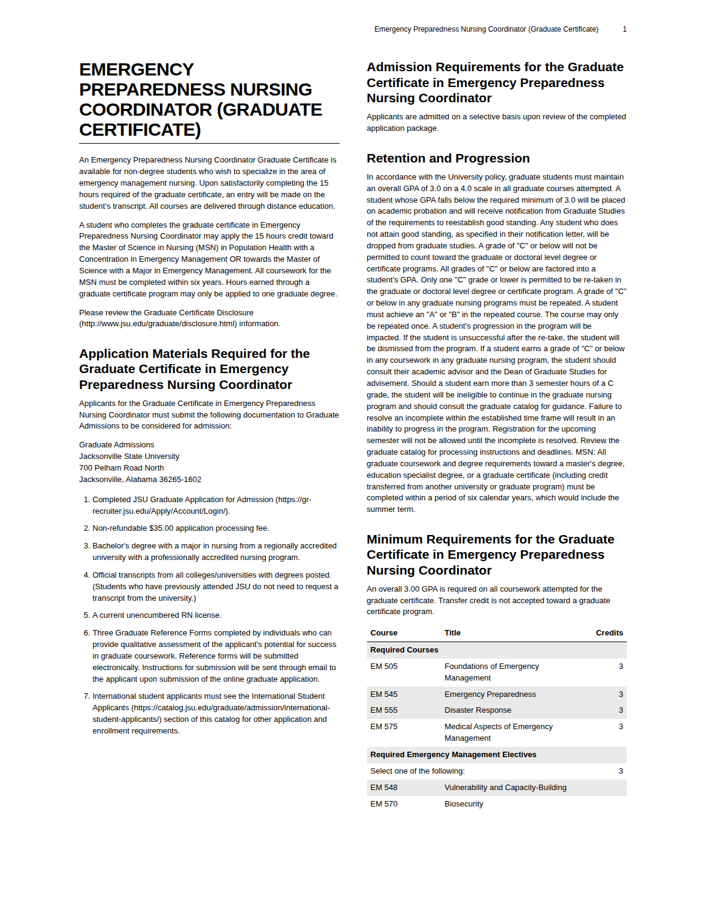Emergency Preparedness Nursing Coordinator (Graduate Certificate)1
EMERGENCY PREPAREDNESS NURSING COORDINATOR (GRADUATE CERTIFICATE)
An Emergency Preparedness Nursing Coordinator Graduate Certificate is available for non-degree students who wish to specialize in the area of emergency management nursing. Upon satisfactorily completing the 15 hours required of the graduate certificate, an entry will be made on the student's transcript. All courses are delivered through distance education.
A student who completes the graduate certificate in Emergency Preparedness Nursing Coordinator may apply the 15 hours credit toward the Master of Science in Nursing (MSN) in Population Health with a Concentration in Emergency Management OR towards the Master of Science with a Major in Emergency Management. All coursework for the MSN must be completed within six years. Hours earned through a graduate certificate program may only be applied to one graduate degree.
Please review the Graduate Certificate Disclosure (http://www.jsu.edu/graduate/disclosure.html) information.
Application Materials Required for the Graduate Certificate in Emergency Preparedness Nursing Coordinator
Applicants for the Graduate Certificate in Emergency Preparedness Nursing Coordinator must submit the following documentation to Graduate Admissions to be considered for admission:
Graduate Admissions
Jacksonville State University
700 Pelham Road North
Jacksonville, Alabama 36265-1602
Completed JSU Graduate Application for Admission (https://gr-recruiter.jsu.edu/Apply/Account/Login/).
Non-refundable $35.00 application processing fee.
Bachelor's degree with a major in nursing from a regionally accredited university with a professionally accredited nursing program.
Official transcripts from all colleges/universities with degrees posted. (Students who have previously attended JSU do not need to request a transcript from the university.)
A current unencumbered RN license.
Three Graduate Reference Forms completed by individuals who can provide qualitative assessment of the applicant's potential for success in graduate coursework. Reference forms will be submitted electronically. Instructions for submission will be sent through email to the applicant upon submission of the online graduate application.
International student applicants must see the International Student Applicants (https://catalog.jsu.edu/graduate/admission/international-student-applicants/) section of this catalog for other application and enrollment requirements.
Admission Requirements for the Graduate Certificate in Emergency Preparedness Nursing Coordinator
Applicants are admitted on a selective basis upon review of the completed application package.
Retention and Progression
In accordance with the University policy, graduate students must maintain an overall GPA of 3.0 on a 4.0 scale in all graduate courses attempted. A student whose GPA falls below the required minimum of 3.0 will be placed on academic probation and will receive notification from Graduate Studies of the requirements to reestablish good standing. Any student who does not attain good standing, as specified in their notification letter, will be dropped from graduate studies. A grade of "C" or below will not be permitted to count toward the graduate or doctoral level degree or certificate programs. All grades of "C" or below are factored into a student's GPA. Only one "C" grade or lower is permitted to be re-taken in the graduate or doctoral level degree or certificate program. A grade of "C" or below in any graduate nursing programs must be repeated. A student must achieve an "A" or "B" in the repeated course. The course may only be repeated once. A student's progression in the program will be impacted. If the student is unsuccessful after the re-take, the student will be dismissed from the program. If a student earns a grade of "C" or below in any coursework in any graduate nursing program, the student should consult their academic advisor and the Dean of Graduate Studies for advisement. Should a student earn more than 3 semester hours of a C grade, the student will be ineligible to continue in the graduate nursing program and should consult the graduate catalog for guidance. Failure to resolve an incomplete within the established time frame will result in an inability to progress in the program. Registration for the upcoming semester will not be allowed until the incomplete is resolved. Review the graduate catalog for processing instructions and deadlines. MSN: All graduate coursework and degree requirements toward a master's degree, education specialist degree, or a graduate certificate (including credit transferred from another university or graduate program) must be completed within a period of six calendar years, which would include the summer term.
Minimum Requirements for the Graduate Certificate in Emergency Preparedness Nursing Coordinator
An overall 3.00 GPA is required on all coursework attempted for the graduate certificate. Transfer credit is not accepted toward a graduate certificate program.
| Course | Title | Credits |
| --- | --- | --- |
| Required Courses |
| EM 505 | Foundations of Emergency Management | 3 |
| EM 545 | Emergency Preparedness | 3 |
| EM 555 | Disaster Response | 3 |
| EM 575 | Medical Aspects of Emergency Management | 3 |
| Required Emergency Management Electives |
| Select one of the following: | 3 |
| EM 548 | Vulnerability and Capacity-Building | |
| EM 570 | Biosecurity | |